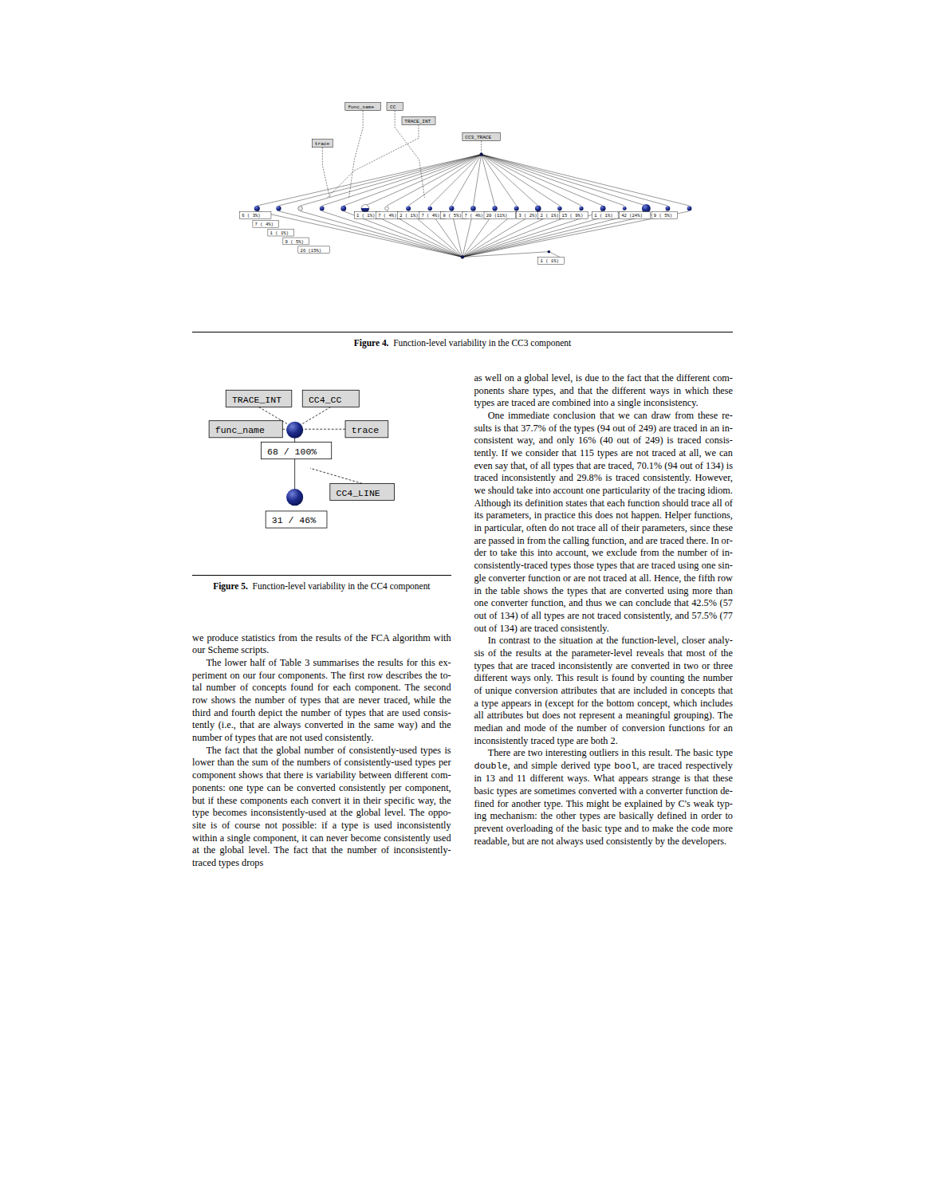func_name CC TRACE_INT trace CC3_TRACE 6 ( 3%) 7 ( 4%) 1 ( 1%) 9 ( 5%) 26 (15%) 1 ( 1%) 7 ( 4%) 2 ( 1%) 7 ( 4%) 8 ( 5%) 7 ( 4%) 20 (11%) 3 ( 2%) 2 ( 1%) 15 ( 9%) 1 ( 1%) 42 (24%) 9 ( 5%) 1 ( 1%)
Figure 4. Function-level variability in the CC3 component
TRACE_INT CC4_CC func_name trace CC4_LINE 68 / 100% 31 / 46%
Figure 5. Function-level variability in the CC4 component
we produce statistics from the results of the FCA algorithm with our Scheme scripts.
The lower half of Table 3 summarises the results for this experiment on our four components. The first row describes the total number of concepts found for each component. The second row shows the number of types that are never traced, while the third and fourth depict the number of types that are used consistently (i.e., that are always converted in the same way) and the number of types that are not used consistently.
The fact that the global number of consistently-used types is lower than the sum of the numbers of consistently-used types per component shows that there is variability between different components: one type can be converted consistently per component, but if these components each convert it in their specific way, the type becomes inconsistently-used at the global level. The opposite is of course not possible: if a type is used inconsistently within a single component, it can never become consistently used at the global level. The fact that the number of inconsistently-traced types drops
as well on a global level, is due to the fact that the different components share types, and that the different ways in which these types are traced are combined into a single inconsistency.
One immediate conclusion that we can draw from these results is that 37.7% of the types (94 out of 249) are traced in an inconsistent way, and only 16% (40 out of 249) is traced consistently. If we consider that 115 types are not traced at all, we can even say that, of all types that are traced, 70.1% (94 out of 134) is traced inconsistently and 29.8% is traced consistently. However, we should take into account one particularity of the tracing idiom. Although its definition states that each function should trace all of its parameters, in practice this does not happen. Helper functions, in particular, often do not trace all of their parameters, since these are passed in from the calling function, and are traced there. In order to take this into account, we exclude from the number of inconsistently-traced types those types that are traced using one single converter function or are not traced at all. Hence, the fifth row in the table shows the types that are converted using more than one converter function, and thus we can conclude that 42.5% (57 out of 134) of all types are not traced consistently, and 57.5% (77 out of 134) are traced consistently.
In contrast to the situation at the function-level, closer analysis of the results at the parameter-level reveals that most of the types that are traced inconsistently are converted in two or three different ways only. This result is found by counting the number of unique conversion attributes that are included in concepts that a type appears in (except for the bottom concept, which includes all attributes but does not represent a meaningful grouping). The median and mode of the number of conversion functions for an inconsistently traced type are both 2.
There are two interesting outliers in this result. The basic type double, and simple derived type bool, are traced respectively in 13 and 11 different ways. What appears strange is that these basic types are sometimes converted with a converter function defined for another type. This might be explained by C's weak typing mechanism: the other types are basically defined in order to prevent overloading of the basic type and to make the code more readable, but are not always used consistently by the developers.